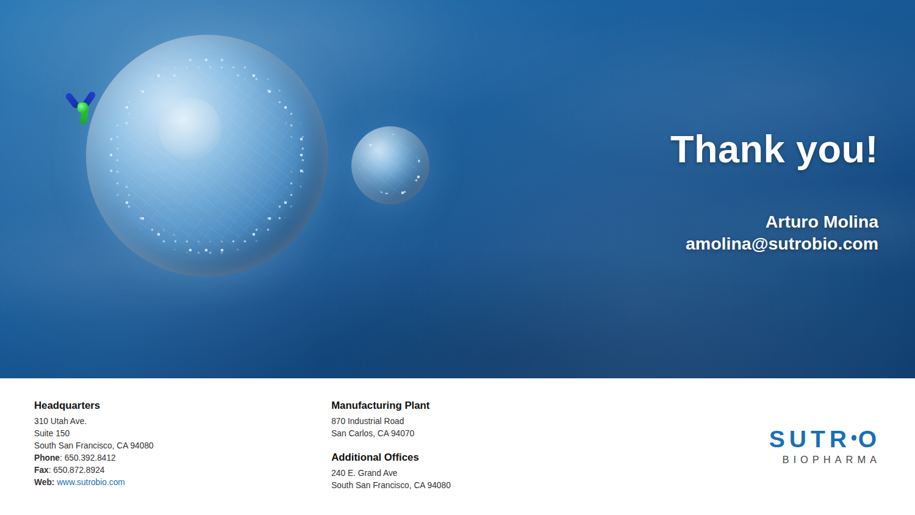Thank you!
Arturo Molina
amolina@sutrobio.com
Headquarters
310 Utah Ave.
Suite 150
South San Francisco, CA 94080
Phone: 650.392.8412
Fax: 650.872.8924
Web: www.sutrobio.com
Manufacturing Plant
870 Industrial Road
San Carlos, CA 94070
Additional Offices
240 E. Grand Ave
South San Francisco, CA 94080
SUTR O
BIOPHARMA